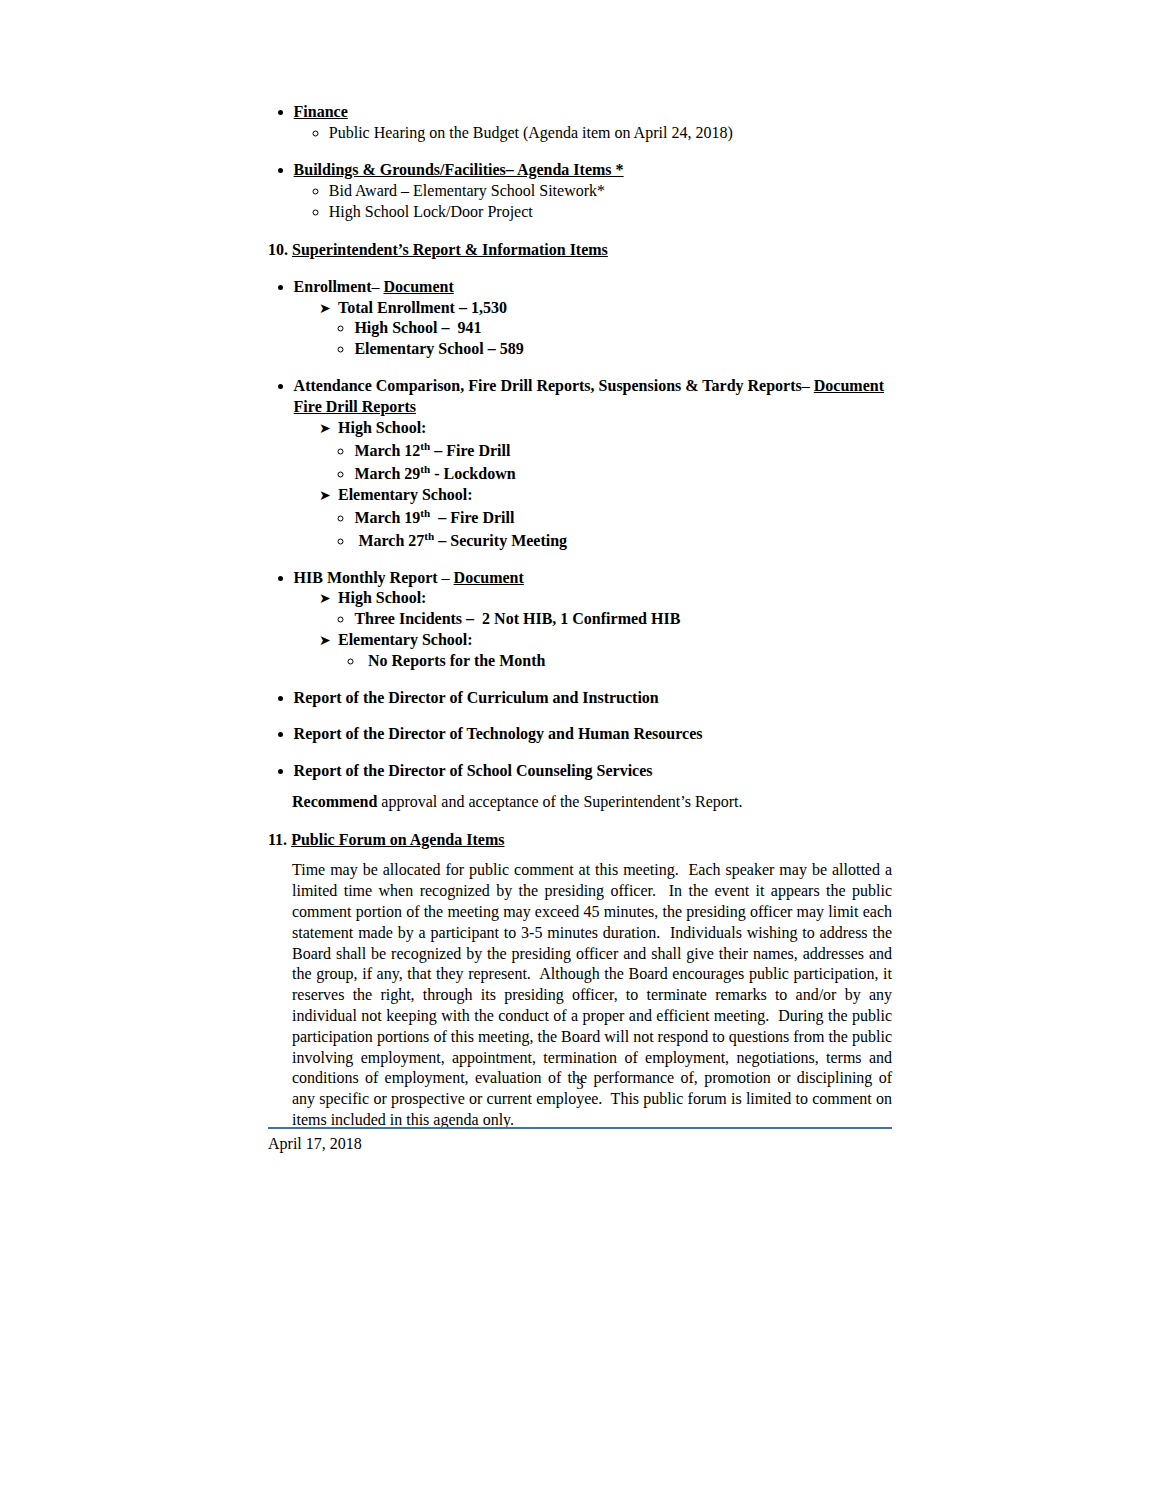Finance
Public Hearing on the Budget (Agenda item on April 24, 2018)
Buildings & Grounds/Facilities– Agenda Items *
Bid Award – Elementary School Sitework*
High School Lock/Door Project
10. Superintendent’s Report & Information Items
Enrollment– Document
Total Enrollment – 1,530
High School – 941
Elementary School – 589
Attendance Comparison, Fire Drill Reports, Suspensions & Tardy Reports– Document
Fire Drill Reports
High School:
March 12th – Fire Drill
March 29th - Lockdown
Elementary School:
March 19th – Fire Drill
March 27th – Security Meeting
HIB Monthly Report – Document
High School:
Three Incidents – 2 Not HIB, 1 Confirmed HIB
Elementary School:
No Reports for the Month
Report of the Director of Curriculum and Instruction
Report of the Director of Technology and Human Resources
Report of the Director of School Counseling Services
Recommend approval and acceptance of the Superintendent’s Report.
11. Public Forum on Agenda Items
Time may be allocated for public comment at this meeting. Each speaker may be allotted a limited time when recognized by the presiding officer. In the event it appears the public comment portion of the meeting may exceed 45 minutes, the presiding officer may limit each statement made by a participant to 3-5 minutes duration. Individuals wishing to address the Board shall be recognized by the presiding officer and shall give their names, addresses and the group, if any, that they represent. Although the Board encourages public participation, it reserves the right, through its presiding officer, to terminate remarks to and/or by any individual not keeping with the conduct of a proper and efficient meeting. During the public participation portions of this meeting, the Board will not respond to questions from the public involving employment, appointment, termination of employment, negotiations, terms and conditions of employment, evaluation of the performance of, promotion or disciplining of any specific or prospective or current employee. This public forum is limited to comment on items included in this agenda only.
3
April 17, 2018